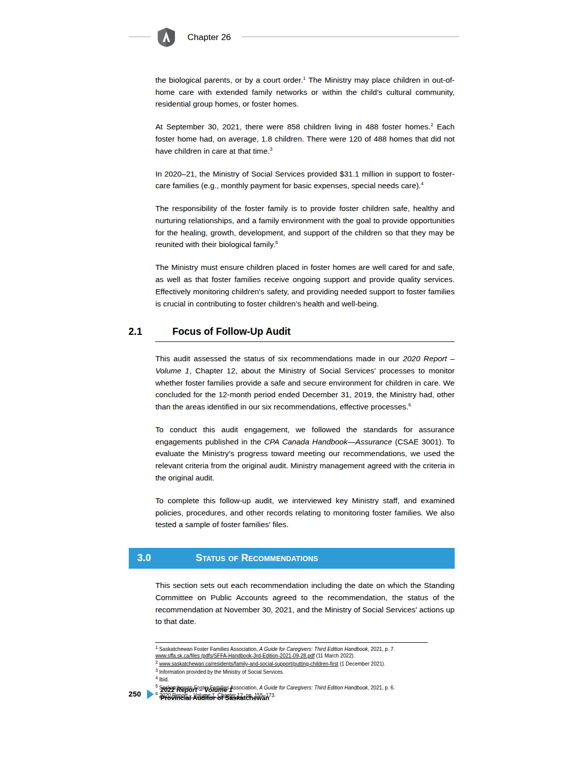Chapter 26
the biological parents, or by a court order.1 The Ministry may place children in out-of-home care with extended family networks or within the child's cultural community, residential group homes, or foster homes.
At September 30, 2021, there were 858 children living in 488 foster homes.2 Each foster home had, on average, 1.8 children. There were 120 of 488 homes that did not have children in care at that time.3
In 2020–21, the Ministry of Social Services provided $31.1 million in support to foster-care families (e.g., monthly payment for basic expenses, special needs care).4
The responsibility of the foster family is to provide foster children safe, healthy and nurturing relationships, and a family environment with the goal to provide opportunities for the healing, growth, development, and support of the children so that they may be reunited with their biological family.5
The Ministry must ensure children placed in foster homes are well cared for and safe, as well as that foster families receive ongoing support and provide quality services. Effectively monitoring children's safety, and providing needed support to foster families is crucial in contributing to foster children's health and well-being.
2.1 Focus of Follow-Up Audit
This audit assessed the status of six recommendations made in our 2020 Report – Volume 1, Chapter 12, about the Ministry of Social Services' processes to monitor whether foster families provide a safe and secure environment for children in care. We concluded for the 12-month period ended December 31, 2019, the Ministry had, other than the areas identified in our six recommendations, effective processes.6
To conduct this audit engagement, we followed the standards for assurance engagements published in the CPA Canada Handbook—Assurance (CSAE 3001). To evaluate the Ministry's progress toward meeting our recommendations, we used the relevant criteria from the original audit. Ministry management agreed with the criteria in the original audit.
To complete this follow-up audit, we interviewed key Ministry staff, and examined policies, procedures, and other records relating to monitoring foster families. We also tested a sample of foster families' files.
3.0 Status of Recommendations
This section sets out each recommendation including the date on which the Standing Committee on Public Accounts agreed to the recommendation, the status of the recommendation at November 30, 2021, and the Ministry of Social Services' actions up to that date.
1 Saskatchewan Foster Families Association, A Guide for Caregivers: Third Edition Handbook, 2021, p. 7. www.sffa.sk.ca/files /pdfs/SFFA-Handbook-3rd-Edition-2021-09-28.pdf (11 March 2022).
2 www.saskatchewan.ca/residents/family-and-social-support/putting-children-first (1 December 2021).
3 Information provided by the Ministry of Social Services.
4 Ibid.
5 Saskatchewan Foster Families Association, A Guide for Caregivers: Third Edition Handbook, 2021, p. 6.
6 2020 Report – Volume 1, Chapter 12, pp. 155–173.
250
2022 Report – Volume 1
Provincial Auditor of Saskatchewan